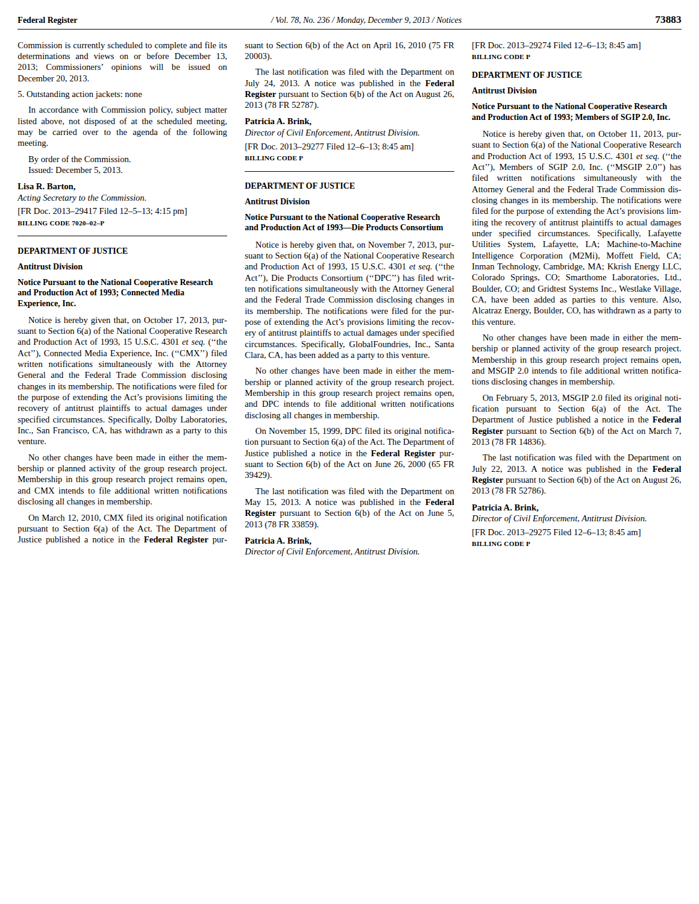Federal Register
/ Vol. 78, No. 236 / Monday, December 9, 2013 / Notices
73883
Commission is currently scheduled to complete and file its determinations and views on or before December 13, 2013; Commissioners’ opinions will be issued on December 20, 2013.
5. Outstanding action jackets: none
In accordance with Commission policy, subject matter listed above, not disposed of at the scheduled meeting, may be carried over to the agenda of the following meeting.
By order of the Commission.
Issued: December 5, 2013.
Lisa R. Barton,
Acting Secretary to the Commission.
[FR Doc. 2013–29417 Filed 12–5–13; 4:15 pm]
BILLING CODE 7020–02–P
DEPARTMENT OF JUSTICE
Antitrust Division
Notice Pursuant to the National Cooperative Research and Production Act of 1993; Connected Media Experience, Inc.
Notice is hereby given that, on October 17, 2013, pursuant to Section 6(a) of the National Cooperative Research and Production Act of 1993, 15 U.S.C. 4301 et seq. (‘‘the Act’’), Connected Media Experience, Inc. (‘‘CMX’’) filed written notifications simultaneously with the Attorney General and the Federal Trade Commission disclosing changes in its membership. The notifications were filed for the purpose of extending the Act’s provisions limiting the recovery of antitrust plaintiffs to actual damages under specified circumstances. Specifically, Dolby Laboratories, Inc., San Francisco, CA, has withdrawn as a party to this venture.
No other changes have been made in either the membership or planned activity of the group research project. Membership in this group research project remains open, and CMX intends to file additional written notifications disclosing all changes in membership.
On March 12, 2010, CMX filed its original notification pursuant to Section 6(a) of the Act. The Department of Justice published a notice in the Federal Register pursuant to Section 6(b) of the Act on April 16, 2010 (75 FR 20003).
The last notification was filed with the Department on July 24, 2013. A notice was published in the Federal Register pursuant to Section 6(b) of the Act on August 26, 2013 (78 FR 52787).
Patricia A. Brink,
Director of Civil Enforcement, Antitrust Division.
[FR Doc. 2013–29277 Filed 12–6–13; 8:45 am]
BILLING CODE P
DEPARTMENT OF JUSTICE
Antitrust Division
Notice Pursuant to the National Cooperative Research and Production Act of 1993—Die Products Consortium
Notice is hereby given that, on November 7, 2013, pursuant to Section 6(a) of the National Cooperative Research and Production Act of 1993, 15 U.S.C. 4301 et seq. (‘‘the Act’’), Die Products Consortium (‘‘DPC’’) has filed written notifications simultaneously with the Attorney General and the Federal Trade Commission disclosing changes in its membership. The notifications were filed for the purpose of extending the Act’s provisions limiting the recovery of antitrust plaintiffs to actual damages under specified circumstances. Specifically, GlobalFoundries, Inc., Santa Clara, CA, has been added as a party to this venture.
No other changes have been made in either the membership or planned activity of the group research project. Membership in this group research project remains open, and DPC intends to file additional written notifications disclosing all changes in membership.
On November 15, 1999, DPC filed its original notification pursuant to Section 6(a) of the Act. The Department of Justice published a notice in the Federal Register pursuant to Section 6(b) of the Act on June 26, 2000 (65 FR 39429).
The last notification was filed with the Department on May 15, 2013. A notice was published in the Federal Register pursuant to Section 6(b) of the Act on June 5, 2013 (78 FR 33859).
Patricia A. Brink,
Director of Civil Enforcement, Antitrust Division.
[FR Doc. 2013–29274 Filed 12–6–13; 8:45 am]
BILLING CODE P
DEPARTMENT OF JUSTICE
Antitrust Division
Notice Pursuant to the National Cooperative Research and Production Act of 1993; Members of SGIP 2.0, Inc.
Notice is hereby given that, on October 11, 2013, pursuant to Section 6(a) of the National Cooperative Research and Production Act of 1993, 15 U.S.C. 4301 et seq. (‘‘the Act’’), Members of SGIP 2.0, Inc. (‘‘MSGIP 2.0’’) has filed written notifications simultaneously with the Attorney General and the Federal Trade Commission disclosing changes in its membership. The notifications were filed for the purpose of extending the Act’s provisions limiting the recovery of antitrust plaintiffs to actual damages under specified circumstances. Specifically, Lafayette Utilities System, Lafayette, LA; Machine-to-Machine Intelligence Corporation (M2Mi), Moffett Field, CA; Inman Technology, Cambridge, MA; Kkrish Energy LLC, Colorado Springs, CO; Smarthome Laboratories, Ltd., Boulder, CO; and Gridtest Systems Inc., Westlake Village, CA, have been added as parties to this venture. Also, Alcatraz Energy, Boulder, CO, has withdrawn as a party to this venture.
No other changes have been made in either the membership or planned activity of the group research project. Membership in this group research project remains open, and MSGIP 2.0 intends to file additional written notifications disclosing changes in membership.
On February 5, 2013, MSGIP 2.0 filed its original notification pursuant to Section 6(a) of the Act. The Department of Justice published a notice in the Federal Register pursuant to Section 6(b) of the Act on March 7, 2013 (78 FR 14836).
The last notification was filed with the Department on July 22, 2013. A notice was published in the Federal Register pursuant to Section 6(b) of the Act on August 26, 2013 (78 FR 52786).
Patricia A. Brink,
Director of Civil Enforcement, Antitrust Division.
[FR Doc. 2013–29275 Filed 12–6–13; 8:45 am]
BILLING CODE P